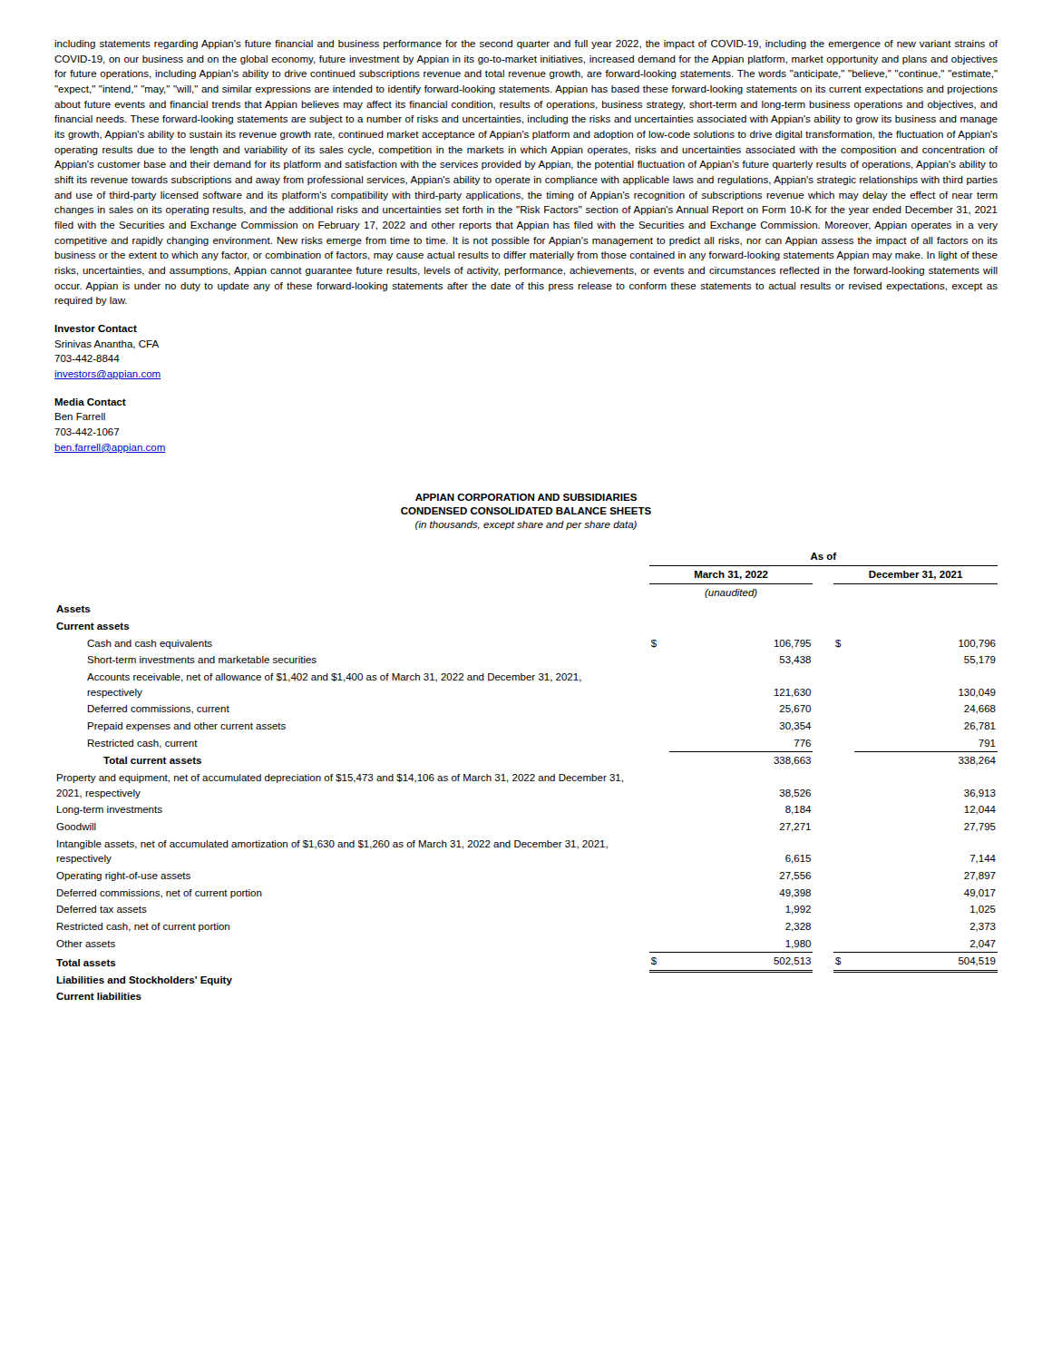including statements regarding Appian's future financial and business performance for the second quarter and full year 2022, the impact of COVID-19, including the emergence of new variant strains of COVID-19, on our business and on the global economy, future investment by Appian in its go-to-market initiatives, increased demand for the Appian platform, market opportunity and plans and objectives for future operations, including Appian's ability to drive continued subscriptions revenue and total revenue growth, are forward-looking statements. The words "anticipate," "believe," "continue," "estimate," "expect," "intend," "may," "will," and similar expressions are intended to identify forward-looking statements. Appian has based these forward-looking statements on its current expectations and projections about future events and financial trends that Appian believes may affect its financial condition, results of operations, business strategy, short-term and long-term business operations and objectives, and financial needs. These forward-looking statements are subject to a number of risks and uncertainties, including the risks and uncertainties associated with Appian's ability to grow its business and manage its growth, Appian's ability to sustain its revenue growth rate, continued market acceptance of Appian's platform and adoption of low-code solutions to drive digital transformation, the fluctuation of Appian's operating results due to the length and variability of its sales cycle, competition in the markets in which Appian operates, risks and uncertainties associated with the composition and concentration of Appian's customer base and their demand for its platform and satisfaction with the services provided by Appian, the potential fluctuation of Appian's future quarterly results of operations, Appian's ability to shift its revenue towards subscriptions and away from professional services, Appian's ability to operate in compliance with applicable laws and regulations, Appian's strategic relationships with third parties and use of third-party licensed software and its platform's compatibility with third-party applications, the timing of Appian's recognition of subscriptions revenue which may delay the effect of near term changes in sales on its operating results, and the additional risks and uncertainties set forth in the "Risk Factors" section of Appian's Annual Report on Form 10-K for the year ended December 31, 2021 filed with the Securities and Exchange Commission on February 17, 2022 and other reports that Appian has filed with the Securities and Exchange Commission. Moreover, Appian operates in a very competitive and rapidly changing environment. New risks emerge from time to time. It is not possible for Appian's management to predict all risks, nor can Appian assess the impact of all factors on its business or the extent to which any factor, or combination of factors, may cause actual results to differ materially from those contained in any forward-looking statements Appian may make. In light of these risks, uncertainties, and assumptions, Appian cannot guarantee future results, levels of activity, performance, achievements, or events and circumstances reflected in the forward-looking statements will occur. Appian is under no duty to update any of these forward-looking statements after the date of this press release to conform these statements to actual results or revised expectations, except as required by law.
Investor Contact
Srinivas Anantha, CFA
703-442-8844
investors@appian.com
Media Contact
Ben Farrell
703-442-1067
ben.farrell@appian.com
APPIAN CORPORATION AND SUBSIDIARIES
CONDENSED CONSOLIDATED BALANCE SHEETS
(in thousands, except share and per share data)
| | | As of |
| | | March 31, 2022 | | December 31, 2021 |
| | | (unaudited) | | |
| Assets | | | | | | |
| Current assets | | | | | | |
| Cash and cash equivalents | | $ | 106,795 | | $ | 100,796 |
| Short-term investments and marketable securities | | | 53,438 | | | 55,179 |
| Accounts receivable, net of allowance of $1,402 and $1,400 as of March 31, 2022 and December 31, 2021, respectively | | | 121,630 | | | 130,049 |
| Deferred commissions, current | | | 25,670 | | | 24,668 |
| Prepaid expenses and other current assets | | | 30,354 | | | 26,781 |
| Restricted cash, current | | | 776 | | | 791 |
| Total current assets | | | 338,663 | | | 338,264 |
| Property and equipment, net of accumulated depreciation of $15,473 and $14,106 as of March 31, 2022 and December 31, 2021, respectively | | | 38,526 | | | 36,913 |
| Long-term investments | | | 8,184 | | | 12,044 |
| Goodwill | | | 27,271 | | | 27,795 |
| Intangible assets, net of accumulated amortization of $1,630 and $1,260 as of March 31, 2022 and December 31, 2021, respectively | | | 6,615 | | | 7,144 |
| Operating right-of-use assets | | | 27,556 | | | 27,897 |
| Deferred commissions, net of current portion | | | 49,398 | | | 49,017 |
| Deferred tax assets | | | 1,992 | | | 1,025 |
| Restricted cash, net of current portion | | | 2,328 | | | 2,373 |
| Other assets | | | 1,980 | | | 2,047 |
| Total assets | | $ | 502,513 | | $ | 504,519 |
| Liabilities and Stockholders' Equity | | | | | | |
| Current liabilities | | | | | | |